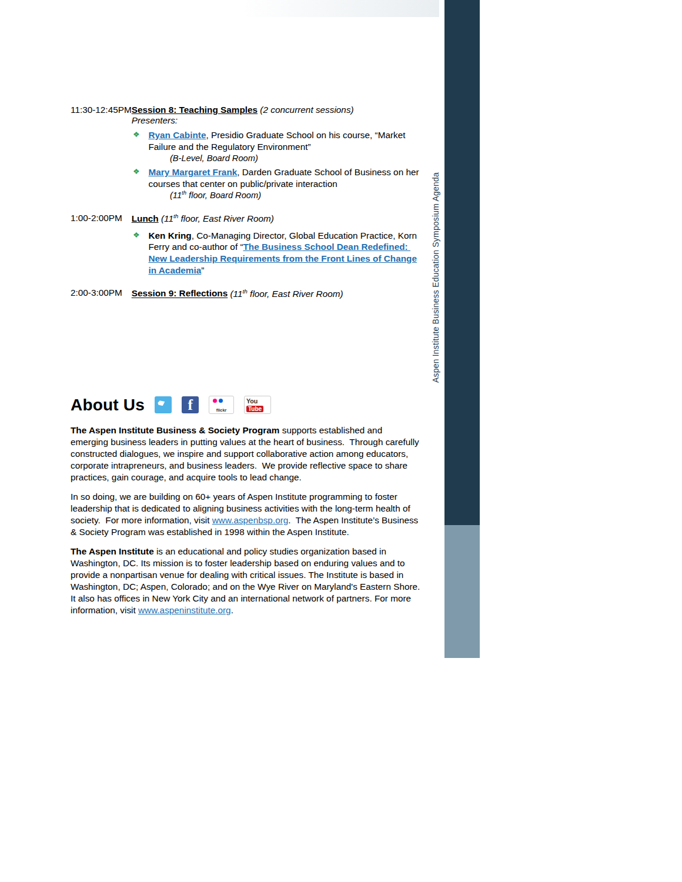Aspen Institute Business Education Symposium Agenda
| 11:30-12:45PM | Session 8: Teaching Samples (2 concurrent sessions) Presenters: Ryan Cabinte , Presidio Graduate School on his course, “Market Failure and the Regulatory Environment” (B-Level, Board Room) Mary Margaret Frank , Darden Graduate School of Business on her courses that center on public/private interaction (11 th floor, Board Room) |
| 1:00-2:00PM | Lunch (11 th floor, East River Room) Ken Kring , Co-Managing Director, Global Education Practice, Korn Ferry and co-author of “ The Business School Dean Redefined: New Leadership Requirements from the Front Lines of Change in Academia ” |
| 2:00-3:00PM | Session 9: Reflections (11 th floor, East River Room) |
About Us
flickr You Tube
The Aspen Institute Business & Society Program supports established and emerging business leaders in putting values at the heart of business. Through carefully constructed dialogues, we inspire and support collaborative action among educators, corporate intrapreneurs, and business leaders. We provide reflective space to share practices, gain courage, and acquire tools to lead change.
In so doing, we are building on 60+ years of Aspen Institute programming to foster leadership that is dedicated to aligning business activities with the long-term health of society. For more information, visit www.aspenbsp.org. The Aspen Institute’s Business & Society Program was established in 1998 within the Aspen Institute.
The Aspen Institute is an educational and policy studies organization based in Washington, DC. Its mission is to foster leadership based on enduring values and to provide a nonpartisan venue for dealing with critical issues. The Institute is based in Washington, DC; Aspen, Colorado; and on the Wye River on Maryland's Eastern Shore. It also has offices in New York City and an international network of partners. For more information, visit www.aspeninstitute.org.